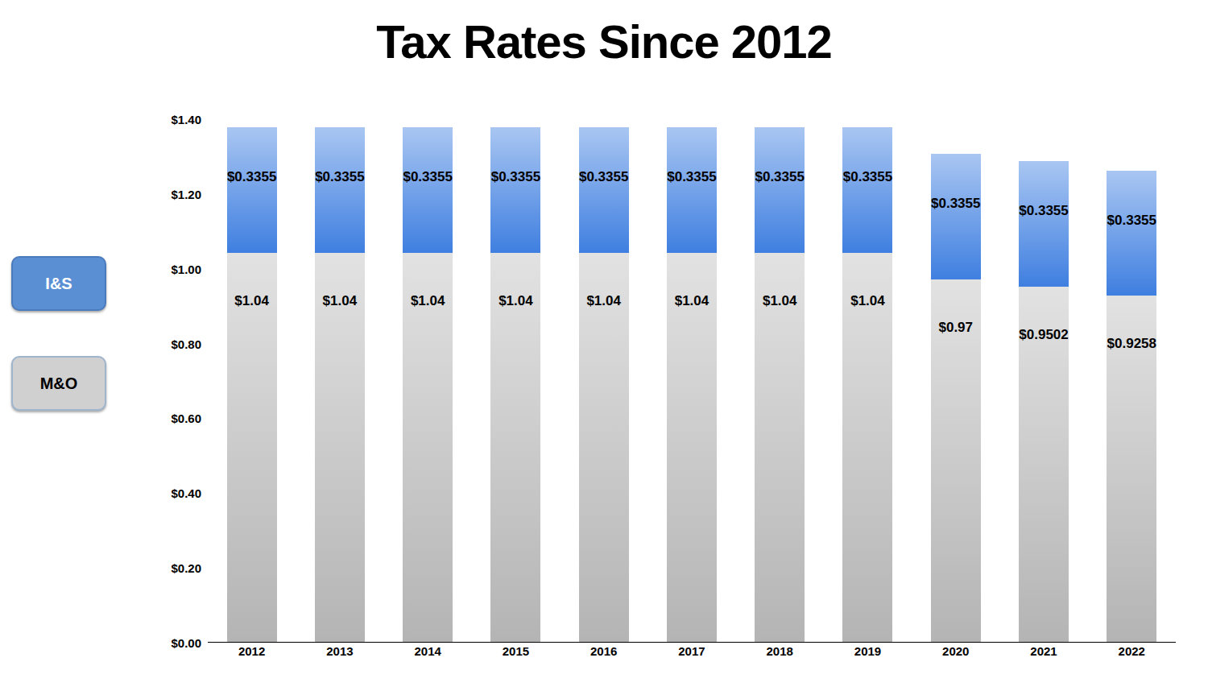Tax Rates Since 2012
I&S
M&O
$1.40 $1.20 $1.00 $0.80 $0.60 $0.40 $0.20 $0.00
$0.3355
$1.04
$0.3355
$1.04
$0.3355
$1.04
$0.3355
$1.04
$0.3355
$1.04
$0.3355
$1.04
$0.3355
$1.04
$0.3355
$1.04
$0.3355
$0.97
$0.3355
$0.9502
$0.3355
$0.9258
2012 2013 2014 2015 2016 2017 2018 2019 2020 2021 2022